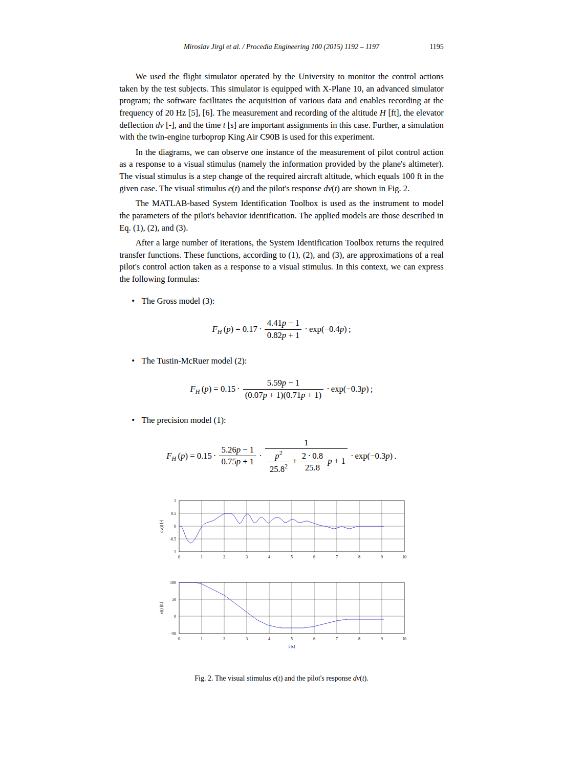Miroslav Jirgl et al. / Procedia Engineering 100 (2015) 1192 – 1197 1195
We used the flight simulator operated by the University to monitor the control actions taken by the test subjects. This simulator is equipped with X-Plane 10, an advanced simulator program; the software facilitates the acquisition of various data and enables recording at the frequency of 20 Hz [5], [6]. The measurement and recording of the altitude H [ft], the elevator deflection dv [-], and the time t [s] are important assignments in this case. Further, a simulation with the twin-engine turboprop King Air C90B is used for this experiment.
In the diagrams, we can observe one instance of the measurement of pilot control action as a response to a visual stimulus (namely the information provided by the plane's altimeter). The visual stimulus is a step change of the required aircraft altitude, which equals 100 ft in the given case. The visual stimulus e(t) and the pilot's response dv(t) are shown in Fig. 2.
The MATLAB-based System Identification Toolbox is used as the instrument to model the parameters of the pilot's behavior identification. The applied models are those described in Eq. (1), (2), and (3).
After a large number of iterations, the System Identification Toolbox returns the required transfer functions. These functions, according to (1), (2), and (3), are approximations of a real pilot's control action taken as a response to a visual stimulus. In this context, we can express the following formulas:
The Gross model (3):
FH (p) = 0.17·4.41p − 10.82p + 1·exp(−0.4p) ;
The Tustin-McRuer model (2):
FH (p) = 0.15·5.59p − 1(0.07p + 1)(0.71p + 1)·exp(−0.3p) ;
The precision model (1):
FH (p) = 0.15·5.26p − 10.75p + 1·1 p 225.82 + 2 · 0.825.8 p + 1·exp(−0.3p) .
1 0.5 0 -0.5 -1 0 1 2 3 4 5 6 7 8 9 10 dv(t) [-] 100 50 0 -50 0 1 2 3 4 5 6 7 8 9 10 e(t) [ft] t [s]
Fig. 2. The visual stimulus e(t) and the pilot's response dv(t).